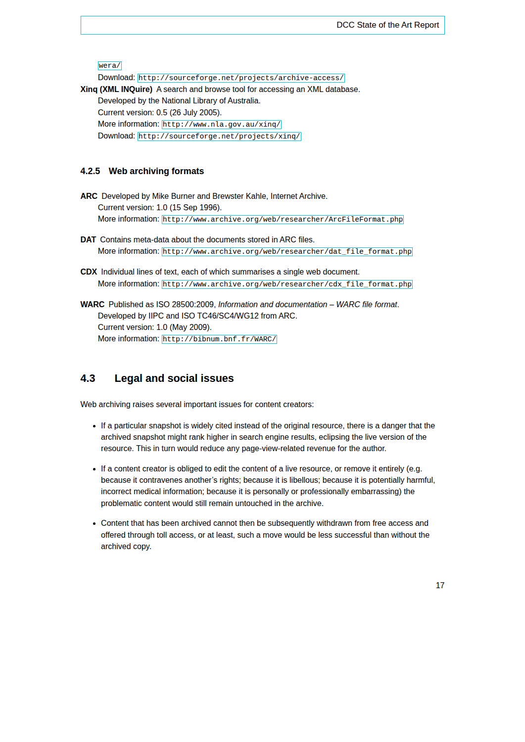DCC State of the Art Report
wera/
Download: http://sourceforge.net/projects/archive-access/
Xinq (XML INQuire)
A search and browse tool for accessing an XML database.
Developed by the National Library of Australia.
Current version: 0.5 (26 July 2005).
More information: http://www.nla.gov.au/xinq/
Download: http://sourceforge.net/projects/xinq/
4.2.5 Web archiving formats
ARC
Developed by Mike Burner and Brewster Kahle, Internet Archive.
Current version: 1.0 (15 Sep 1996).
More information: http://www.archive.org/web/researcher/ArcFileFormat.php
DAT
Contains meta-data about the documents stored in ARC files.
More information: http://www.archive.org/web/researcher/dat_file_format.php
CDX
Individual lines of text, each of which summarises a single web document.
More information: http://www.archive.org/web/researcher/cdx_file_format.php
WARC
Published as ISO 28500:2009, Information and documentation – WARC file format.
Developed by IIPC and ISO TC46/SC4/WG12 from ARC.
Current version: 1.0 (May 2009).
More information: http://bibnum.bnf.fr/WARC/
4.3 Legal and social issues
Web archiving raises several important issues for content creators:
If a particular snapshot is widely cited instead of the original resource, there is a danger that the archived snapshot might rank higher in search engine results, eclipsing the live version of the resource. This in turn would reduce any page-view-related revenue for the author.
If a content creator is obliged to edit the content of a live resource, or remove it entirely (e.g. because it contravenes another’s rights; because it is libellous; because it is potentially harmful, incorrect medical information; because it is personally or professionally embarrassing) the problematic content would still remain untouched in the archive.
Content that has been archived cannot then be subsequently withdrawn from free access and offered through toll access, or at least, such a move would be less successful than without the archived copy.
17